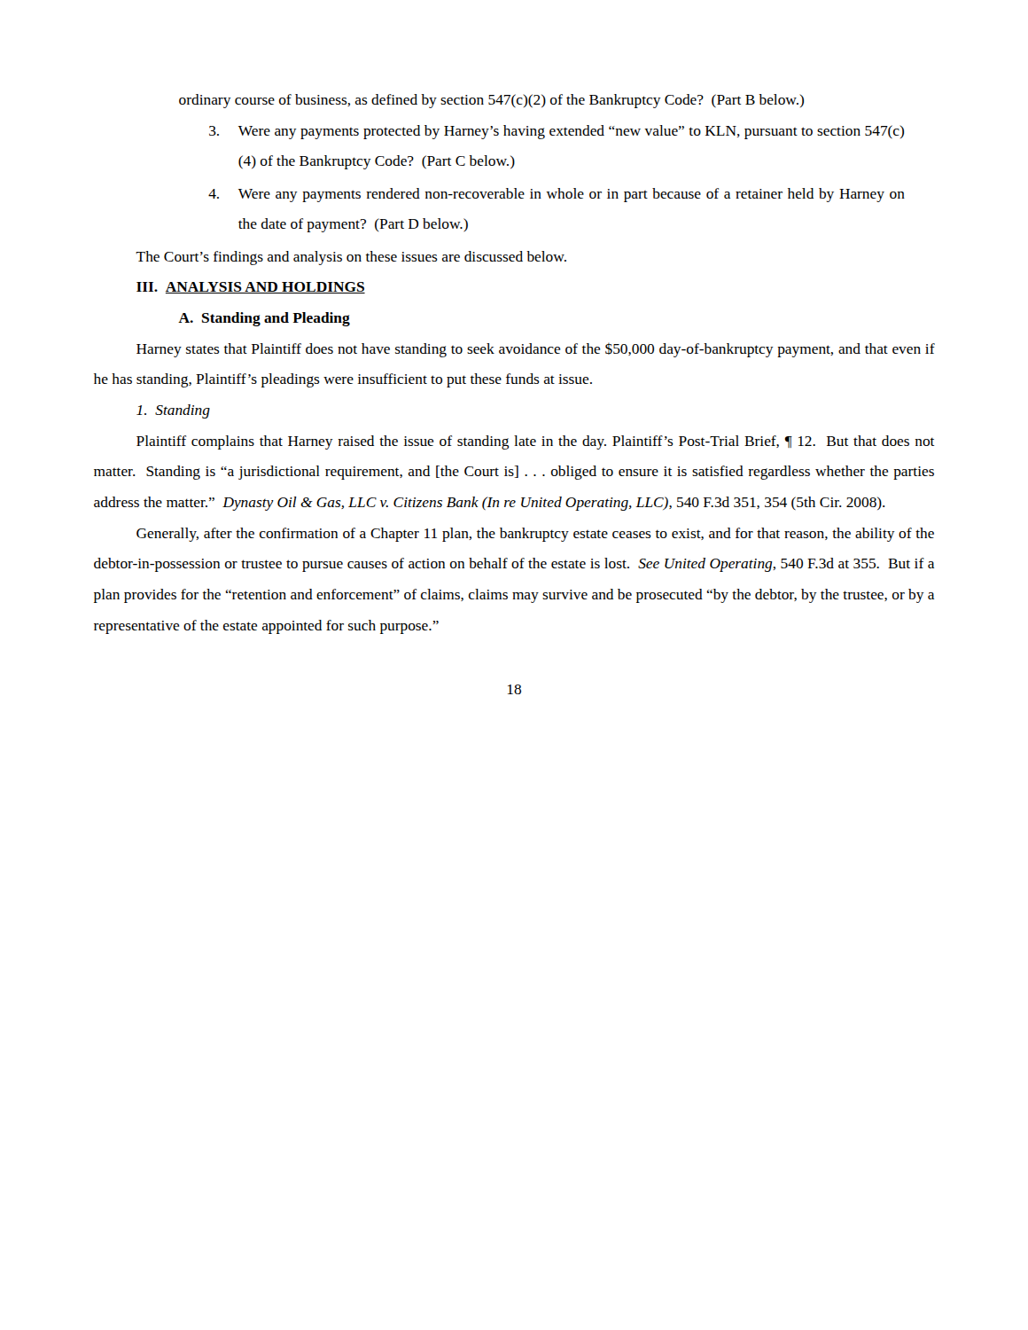ordinary course of business, as defined by section 547(c)(2) of the Bankruptcy Code? (Part B below.)
3. Were any payments protected by Harney’s having extended “new value” to KLN, pursuant to section 547(c)(4) of the Bankruptcy Code? (Part C below.)
4. Were any payments rendered non-recoverable in whole or in part because of a retainer held by Harney on the date of payment? (Part D below.)
The Court’s findings and analysis on these issues are discussed below.
III. ANALYSIS AND HOLDINGS
A. Standing and Pleading
Harney states that Plaintiff does not have standing to seek avoidance of the $50,000 day-of-bankruptcy payment, and that even if he has standing, Plaintiff’s pleadings were insufficient to put these funds at issue.
1. Standing
Plaintiff complains that Harney raised the issue of standing late in the day. Plaintiff’s Post-Trial Brief, ¶ 12. But that does not matter. Standing is “a jurisdictional requirement, and [the Court is] . . . obliged to ensure it is satisfied regardless whether the parties address the matter.” Dynasty Oil & Gas, LLC v. Citizens Bank (In re United Operating, LLC), 540 F.3d 351, 354 (5th Cir. 2008).
Generally, after the confirmation of a Chapter 11 plan, the bankruptcy estate ceases to exist, and for that reason, the ability of the debtor-in-possession or trustee to pursue causes of action on behalf of the estate is lost. See United Operating, 540 F.3d at 355. But if a plan provides for the “retention and enforcement” of claims, claims may survive and be prosecuted “by the debtor, by the trustee, or by a representative of the estate appointed for such purpose.”
18